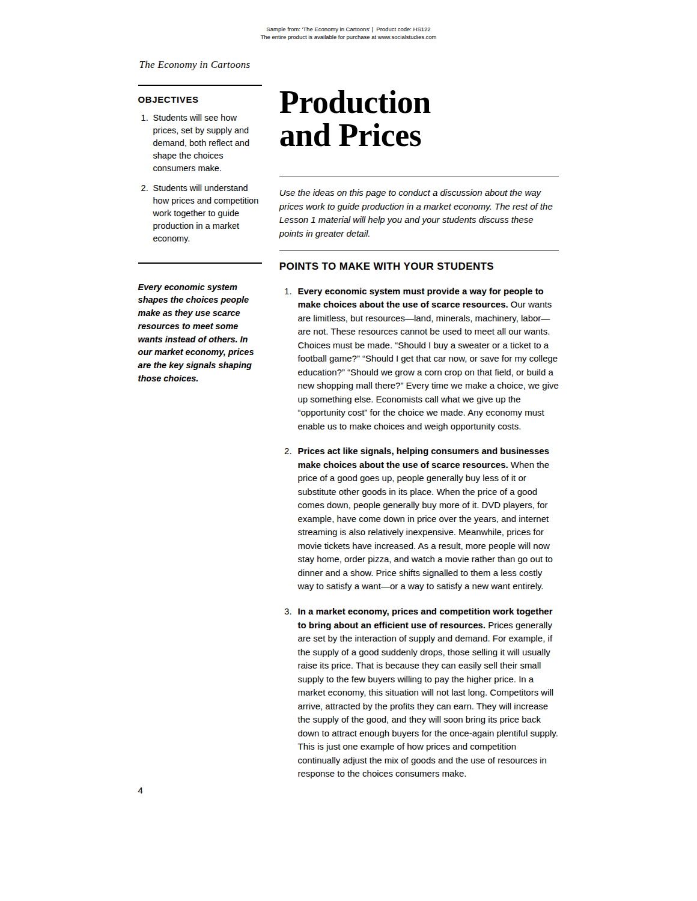Sample from: 'The Economy in Cartoons' | Product code: HS122
The entire product is available for purchase at www.socialstudies.com
The Economy in Cartoons
OBJECTIVES
Students will see how prices, set by supply and demand, both reflect and shape the choices consumers make.
Students will understand how prices and competition work together to guide production in a market economy.
Every economic system shapes the choices people make as they use scarce resources to meet some wants instead of others. In our market economy, prices are the key signals shaping those choices.
Production
and Prices
Use the ideas on this page to conduct a discussion about the way prices work to guide production in a market economy. The rest of the Lesson 1 material will help you and your students discuss these points in greater detail.
POINTS TO MAKE WITH YOUR STUDENTS
Every economic system must provide a way for people to make choices about the use of scarce resources. Our wants are limitless, but resources—land, minerals, machinery, labor—are not. These resources cannot be used to meet all our wants. Choices must be made. “Should I buy a sweater or a ticket to a football game?” “Should I get that car now, or save for my college education?” “Should we grow a corn crop on that field, or build a new shopping mall there?” Every time we make a choice, we give up something else. Economists call what we give up the “opportunity cost” for the choice we made. Any economy must enable us to make choices and weigh opportunity costs.
Prices act like signals, helping consumers and businesses make choices about the use of scarce resources. When the price of a good goes up, people generally buy less of it or substitute other goods in its place. When the price of a good comes down, people generally buy more of it. DVD players, for example, have come down in price over the years, and internet streaming is also relatively inexpensive. Meanwhile, prices for movie tickets have increased. As a result, more people will now stay home, order pizza, and watch a movie rather than go out to dinner and a show. Price shifts signalled to them a less costly way to satisfy a want—or a way to satisfy a new want entirely.
In a market economy, prices and competition work together to bring about an efficient use of resources. Prices generally are set by the interaction of supply and demand. For example, if the supply of a good suddenly drops, those selling it will usually raise its price. That is because they can easily sell their small supply to the few buyers willing to pay the higher price. In a market economy, this situation will not last long. Competitors will arrive, attracted by the profits they can earn. They will increase the supply of the good, and they will soon bring its price back down to attract enough buyers for the once-again plentiful supply. This is just one example of how prices and competition continually adjust the mix of goods and the use of resources in response to the choices consumers make.
4